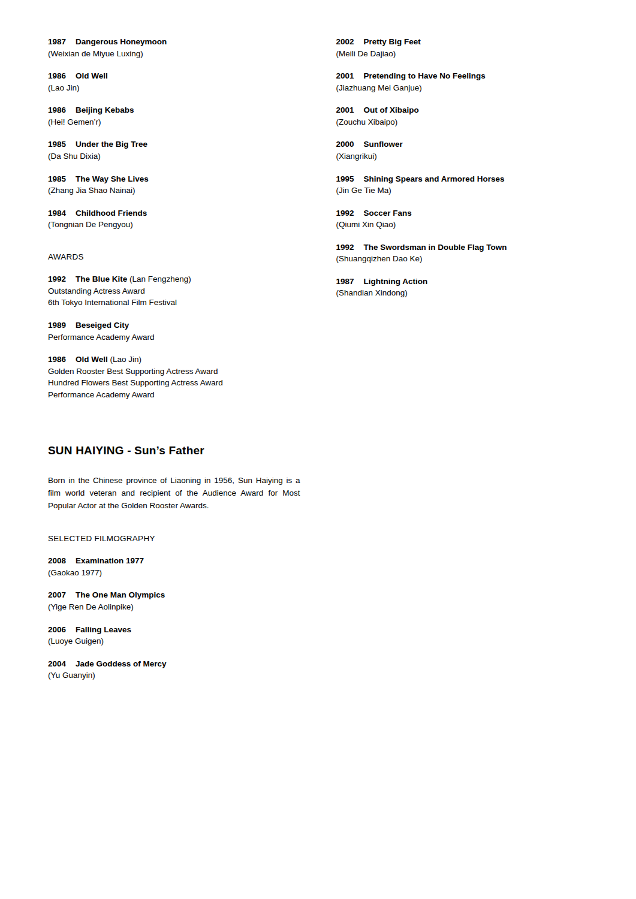1987 Dangerous Honeymoon
(Weixian de Miyue Luxing)
1986 Old Well
(Lao Jin)
1986 Beijing Kebabs
(Hei! Gemen’r)
1985 Under the Big Tree
(Da Shu Dixia)
1985 The Way She Lives
(Zhang Jia Shao Nainai)
1984 Childhood Friends
(Tongnian De Pengyou)
AWARDS
1992 The Blue Kite (Lan Fengzheng)
Outstanding Actress Award
6th Tokyo International Film Festival
1989 Beseiged City
Performance Academy Award
1986 Old Well (Lao Jin)
Golden Rooster Best Supporting Actress Award
Hundred Flowers Best Supporting Actress Award
Performance Academy Award
SUN HAIYING - Sun’s Father
Born in the Chinese province of Liaoning in 1956, Sun Haiying is a film world veteran and recipient of the Audience Award for Most Popular Actor at the Golden Rooster Awards.
SELECTED FILMOGRAPHY
2008 Examination 1977
(Gaokao 1977)
2007 The One Man Olympics
(Yige Ren De Aolinpike)
2006 Falling Leaves
(Luoye Guigen)
2004 Jade Goddess of Mercy
(Yu Guanyin)
2002 Pretty Big Feet
(Meili De Dajiao)
2001 Pretending to Have No Feelings
(Jiazhuang Mei Ganjue)
2001 Out of Xibaipo
(Zouchu Xibaipo)
2000 Sunflower
(Xiangrikui)
1995 Shining Spears and Armored Horses
(Jin Ge Tie Ma)
1992 Soccer Fans
(Qiumi Xin Qiao)
1992 The Swordsman in Double Flag Town
(Shuangqizhen Dao Ke)
1987 Lightning Action
(Shandian Xindong)